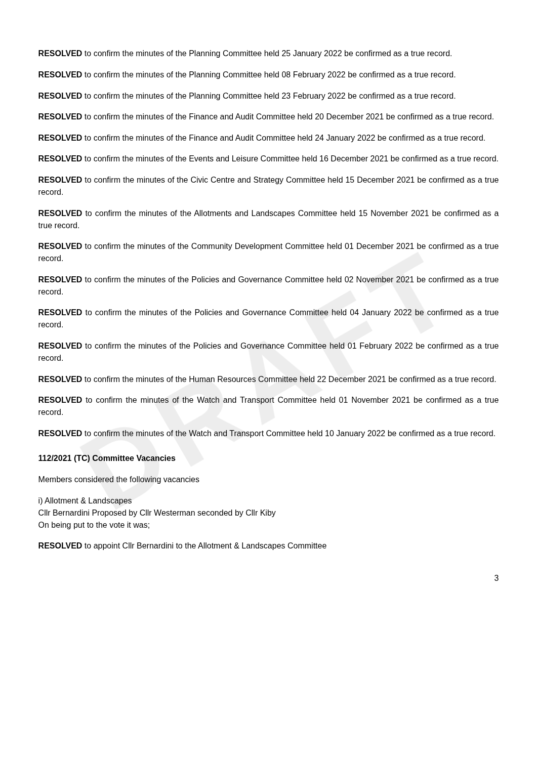DRAFT
RESOLVED to confirm the minutes of the Planning Committee held 25 January 2022 be confirmed as a true record.
RESOLVED to confirm the minutes of the Planning Committee held 08 February 2022 be confirmed as a true record.
RESOLVED to confirm the minutes of the Planning Committee held 23 February 2022 be confirmed as a true record.
RESOLVED to confirm the minutes of the Finance and Audit Committee held 20 December 2021 be confirmed as a true record.
RESOLVED to confirm the minutes of the Finance and Audit Committee held 24 January 2022 be confirmed as a true record.
RESOLVED to confirm the minutes of the Events and Leisure Committee held 16 December 2021 be confirmed as a true record.
RESOLVED to confirm the minutes of the Civic Centre and Strategy Committee held 15 December 2021 be confirmed as a true record.
RESOLVED to confirm the minutes of the Allotments and Landscapes Committee held 15 November 2021 be confirmed as a true record.
RESOLVED to confirm the minutes of the Community Development Committee held 01 December 2021 be confirmed as a true record.
RESOLVED to confirm the minutes of the Policies and Governance Committee held 02 November 2021 be confirmed as a true record.
RESOLVED to confirm the minutes of the Policies and Governance Committee held 04 January 2022 be confirmed as a true record.
RESOLVED to confirm the minutes of the Policies and Governance Committee held 01 February 2022 be confirmed as a true record.
RESOLVED to confirm the minutes of the Human Resources Committee held 22 December 2021 be confirmed as a true record.
RESOLVED to confirm the minutes of the Watch and Transport Committee held 01 November 2021 be confirmed as a true record.
RESOLVED to confirm the minutes of the Watch and Transport Committee held 10 January 2022 be confirmed as a true record.
112/2021 (TC) Committee Vacancies
Members considered the following vacancies
i) Allotment & Landscapes
Cllr Bernardini Proposed by Cllr Westerman seconded by Cllr Kiby
On being put to the vote it was;
RESOLVED to appoint Cllr Bernardini to the Allotment & Landscapes Committee
3